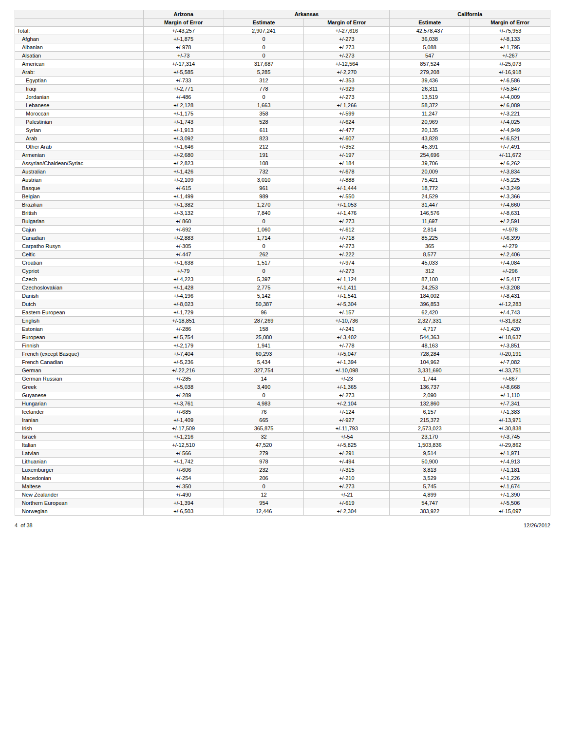| | Arizona | Arkansas | California |
| --- | --- | --- | --- |
| | Margin of Error | Estimate | Margin of Error | Estimate | Margin of Error |
| Total: | +/-43,257 | 2,907,241 | +/-27,616 | 42,578,437 | +/-75,953 |
| Afghan | +/-1,875 | 0 | +/-273 | 36,038 | +/-8,133 |
| Albanian | +/-978 | 0 | +/-273 | 5,088 | +/-1,795 |
| Alsatian | +/-73 | 0 | +/-273 | 547 | +/-267 |
| American | +/-17,314 | 317,687 | +/-12,564 | 857,524 | +/-25,073 |
| Arab: | +/-5,585 | 5,285 | +/-2,270 | 279,208 | +/-16,918 |
| Egyptian | +/-733 | 312 | +/-353 | 39,436 | +/-6,586 |
| Iraqi | +/-2,771 | 778 | +/-929 | 26,311 | +/-5,847 |
| Jordanian | +/-486 | 0 | +/-273 | 13,519 | +/-4,009 |
| Lebanese | +/-2,128 | 1,663 | +/-1,266 | 58,372 | +/-6,089 |
| Moroccan | +/-1,175 | 358 | +/-599 | 11,247 | +/-3,221 |
| Palestinian | +/-1,743 | 528 | +/-624 | 20,969 | +/-4,025 |
| Syrian | +/-1,913 | 611 | +/-477 | 20,135 | +/-4,949 |
| Arab | +/-3,092 | 823 | +/-607 | 43,828 | +/-6,521 |
| Other Arab | +/-1,646 | 212 | +/-352 | 45,391 | +/-7,491 |
| Armenian | +/-2,680 | 191 | +/-197 | 254,696 | +/-11,672 |
| Assyrian/Chaldean/Syriac | +/-2,823 | 108 | +/-184 | 39,706 | +/-6,262 |
| Australian | +/-1,426 | 732 | +/-678 | 20,009 | +/-3,834 |
| Austrian | +/-2,109 | 3,010 | +/-888 | 75,421 | +/-5,225 |
| Basque | +/-615 | 961 | +/-1,444 | 18,772 | +/-3,249 |
| Belgian | +/-1,499 | 989 | +/-550 | 24,529 | +/-3,366 |
| Brazilian | +/-1,382 | 1,270 | +/-1,053 | 31,447 | +/-4,660 |
| British | +/-3,132 | 7,840 | +/-1,476 | 146,576 | +/-8,631 |
| Bulgarian | +/-860 | 0 | +/-273 | 11,697 | +/-2,591 |
| Cajun | +/-692 | 1,060 | +/-612 | 2,814 | +/-978 |
| Canadian | +/-2,883 | 1,714 | +/-718 | 85,225 | +/-6,399 |
| Carpatho Rusyn | +/-305 | 0 | +/-273 | 365 | +/-279 |
| Celtic | +/-447 | 262 | +/-222 | 8,577 | +/-2,406 |
| Croatian | +/-1,638 | 1,517 | +/-974 | 45,033 | +/-4,084 |
| Cypriot | +/-79 | 0 | +/-273 | 312 | +/-296 |
| Czech | +/-4,223 | 5,397 | +/-1,124 | 87,100 | +/-5,417 |
| Czechoslovakian | +/-1,428 | 2,775 | +/-1,411 | 24,253 | +/-3,208 |
| Danish | +/-4,196 | 5,142 | +/-1,541 | 184,002 | +/-8,431 |
| Dutch | +/-8,023 | 50,387 | +/-5,304 | 396,853 | +/-12,283 |
| Eastern European | +/-1,729 | 96 | +/-157 | 62,420 | +/-4,743 |
| English | +/-18,851 | 287,269 | +/-10,736 | 2,327,331 | +/-31,632 |
| Estonian | +/-286 | 158 | +/-241 | 4,717 | +/-1,420 |
| European | +/-5,754 | 25,080 | +/-3,402 | 544,363 | +/-18,637 |
| Finnish | +/-2,179 | 1,941 | +/-778 | 48,163 | +/-3,851 |
| French (except Basque) | +/-7,404 | 60,293 | +/-5,047 | 728,284 | +/-20,191 |
| French Canadian | +/-5,236 | 5,434 | +/-1,394 | 104,962 | +/-7,082 |
| German | +/-22,216 | 327,754 | +/-10,098 | 3,331,690 | +/-33,751 |
| German Russian | +/-285 | 14 | +/-23 | 1,744 | +/-667 |
| Greek | +/-5,038 | 3,490 | +/-1,365 | 136,737 | +/-8,668 |
| Guyanese | +/-289 | 0 | +/-273 | 2,090 | +/-1,110 |
| Hungarian | +/-3,761 | 4,983 | +/-2,104 | 132,860 | +/-7,341 |
| Icelander | +/-685 | 76 | +/-124 | 6,157 | +/-1,383 |
| Iranian | +/-1,409 | 665 | +/-927 | 215,372 | +/-13,971 |
| Irish | +/-17,509 | 365,875 | +/-11,793 | 2,573,023 | +/-30,838 |
| Israeli | +/-1,216 | 32 | +/-54 | 23,170 | +/-3,745 |
| Italian | +/-12,510 | 47,520 | +/-5,825 | 1,503,836 | +/-29,862 |
| Latvian | +/-566 | 279 | +/-291 | 9,514 | +/-1,971 |
| Lithuanian | +/-1,742 | 978 | +/-494 | 50,900 | +/-4,913 |
| Luxemburger | +/-606 | 232 | +/-315 | 3,813 | +/-1,181 |
| Macedonian | +/-254 | 206 | +/-210 | 3,529 | +/-1,226 |
| Maltese | +/-350 | 0 | +/-273 | 5,745 | +/-1,674 |
| New Zealander | +/-490 | 12 | +/-21 | 4,899 | +/-1,390 |
| Northern European | +/-1,394 | 954 | +/-619 | 54,747 | +/-5,506 |
| Norwegian | +/-6,503 | 12,446 | +/-2,304 | 383,922 | +/-15,097 |
4 of 38
12/26/2012